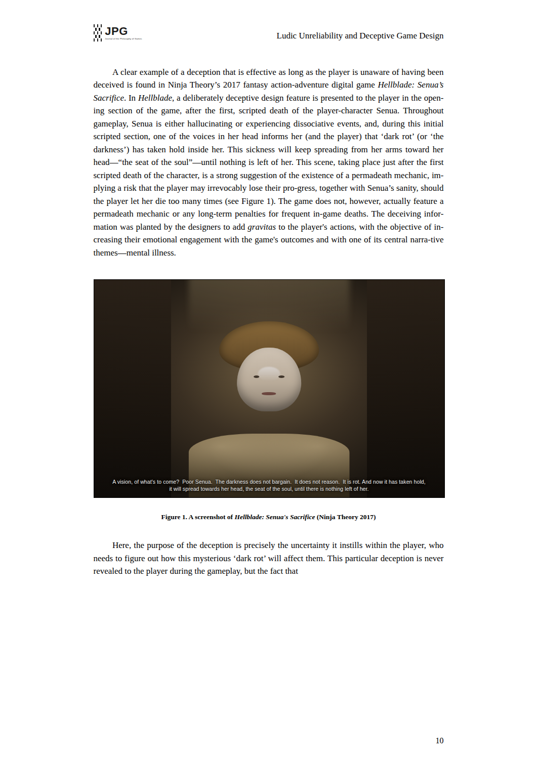JPG Journal of the Philosophy of Games
Ludic Unreliability and Deceptive Game Design
A clear example of a deception that is effective as long as the player is unaware of having been deceived is found in Ninja Theory’s 2017 fantasy action-adventure digital game Hellblade: Senua’s Sacrifice. In Hellblade, a deliberately deceptive design feature is presented to the player in the opening section of the game, after the first, scripted death of the player-character Senua. Throughout gameplay, Senua is either hallucinating or experiencing dissociative events, and, during this initial scripted section, one of the voices in her head informs her (and the player) that ‘dark rot’ (or ‘the darkness’) has taken hold inside her. This sickness will keep spreading from her arms toward her head—“the seat of the soul”—until nothing is left of her. This scene, taking place just after the first scripted death of the character, is a strong suggestion of the existence of a permadeath mechanic, implying a risk that the player may irrevocably lose their pro-gress, together with Senua’s sanity, should the player let her die too many times (see Figure 1). The game does not, however, actually feature a permadeath mechanic or any long-term penalties for frequent in-game deaths. The deceiving information was planted by the designers to add gravitas to the player's actions, with the objective of increasing their emotional engagement with the game's outcomes and with one of its central narra-tive themes—mental illness.
A vision, of what's to come? Poor Senua. The darkness does not bargain. It does not reason. It is rot. And now it has taken hold,
it will spread towards her head, the seat of the soul, until there is nothing left of her.
Figure 1. A screenshot of Hellblade: Senua's Sacrifice (Ninja Theory 2017)
Here, the purpose of the deception is precisely the uncertainty it instills within the player, who needs to figure out how this mysterious ‘dark rot’ will affect them. This particular deception is never revealed to the player during the gameplay, but the fact that
10